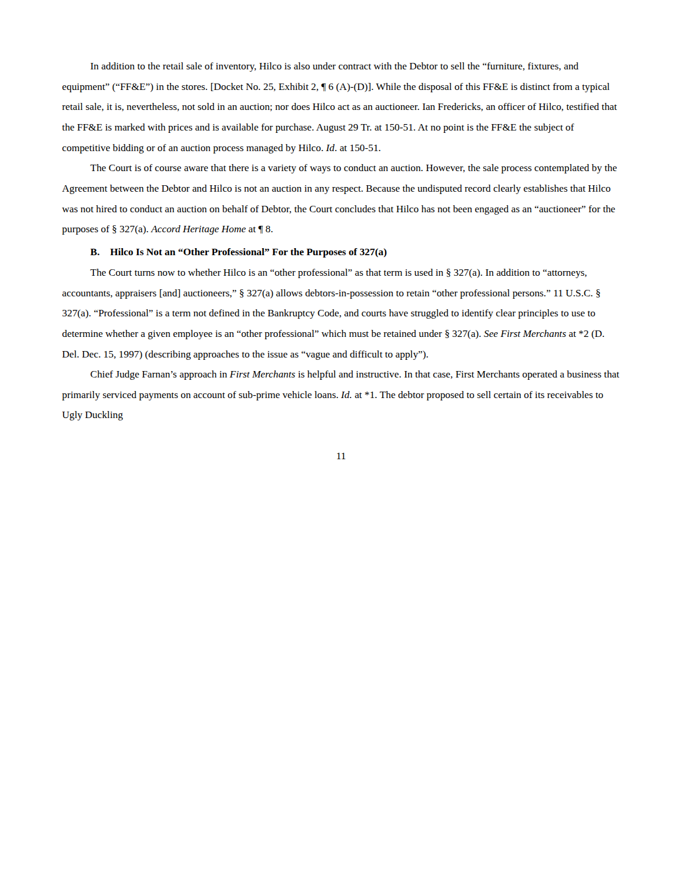In addition to the retail sale of inventory, Hilco is also under contract with the Debtor to sell the “furniture, fixtures, and equipment” (“FF&E”) in the stores. [Docket No. 25, Exhibit 2, ¶ 6 (A)-(D)]. While the disposal of this FF&E is distinct from a typical retail sale, it is, nevertheless, not sold in an auction; nor does Hilco act as an auctioneer. Ian Fredericks, an officer of Hilco, testified that the FF&E is marked with prices and is available for purchase. August 29 Tr. at 150-51. At no point is the FF&E the subject of competitive bidding or of an auction process managed by Hilco. Id. at 150-51.
The Court is of course aware that there is a variety of ways to conduct an auction. However, the sale process contemplated by the Agreement between the Debtor and Hilco is not an auction in any respect. Because the undisputed record clearly establishes that Hilco was not hired to conduct an auction on behalf of Debtor, the Court concludes that Hilco has not been engaged as an “auctioneer” for the purposes of § 327(a). Accord Heritage Home at ¶ 8.
B. Hilco Is Not an “Other Professional” For the Purposes of 327(a)
The Court turns now to whether Hilco is an “other professional” as that term is used in § 327(a). In addition to “attorneys, accountants, appraisers [and] auctioneers,” § 327(a) allows debtors-in-possession to retain “other professional persons.” 11 U.S.C. § 327(a). “Professional” is a term not defined in the Bankruptcy Code, and courts have struggled to identify clear principles to use to determine whether a given employee is an “other professional” which must be retained under § 327(a). See First Merchants at *2 (D. Del. Dec. 15, 1997) (describing approaches to the issue as “vague and difficult to apply”).
Chief Judge Farnan’s approach in First Merchants is helpful and instructive. In that case, First Merchants operated a business that primarily serviced payments on account of sub-prime vehicle loans. Id. at *1. The debtor proposed to sell certain of its receivables to Ugly Duckling
11